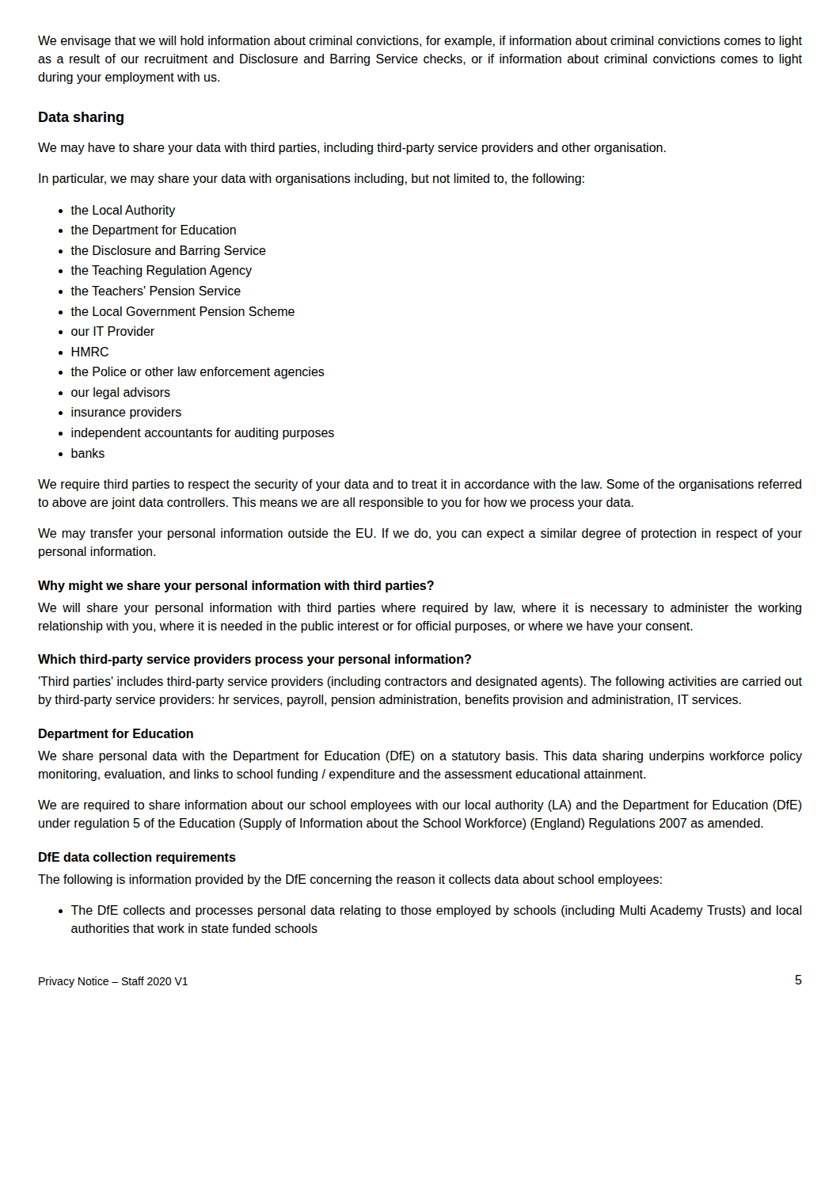We envisage that we will hold information about criminal convictions, for example, if information about criminal convictions comes to light as a result of our recruitment and Disclosure and Barring Service checks, or if information about criminal convictions comes to light during your employment with us.
Data sharing
We may have to share your data with third parties, including third-party service providers and other organisation.
In particular, we may share your data with organisations including, but not limited to, the following:
the Local Authority
the Department for Education
the Disclosure and Barring Service
the Teaching Regulation Agency
the Teachers' Pension Service
the Local Government Pension Scheme
our IT Provider
HMRC
the Police or other law enforcement agencies
our legal advisors
insurance providers
independent accountants for auditing purposes
banks
We require third parties to respect the security of your data and to treat it in accordance with the law. Some of the organisations referred to above are joint data controllers. This means we are all responsible to you for how we process your data.
We may transfer your personal information outside the EU. If we do, you can expect a similar degree of protection in respect of your personal information.
Why might we share your personal information with third parties?
We will share your personal information with third parties where required by law, where it is necessary to administer the working relationship with you, where it is needed in the public interest or for official purposes, or where we have your consent.
Which third-party service providers process your personal information?
'Third parties' includes third-party service providers (including contractors and designated agents). The following activities are carried out by third-party service providers: hr services, payroll, pension administration, benefits provision and administration, IT services.
Department for Education
We share personal data with the Department for Education (DfE) on a statutory basis. This data sharing underpins workforce policy monitoring, evaluation, and links to school funding / expenditure and the assessment educational attainment.
We are required to share information about our school employees with our local authority (LA) and the Department for Education (DfE) under regulation 5 of the Education (Supply of Information about the School Workforce) (England) Regulations 2007 as amended.
DfE data collection requirements
The following is information provided by the DfE concerning the reason it collects data about school employees:
The DfE collects and processes personal data relating to those employed by schools (including Multi Academy Trusts) and local authorities that work in state funded schools
Privacy Notice – Staff 2020 V1 5